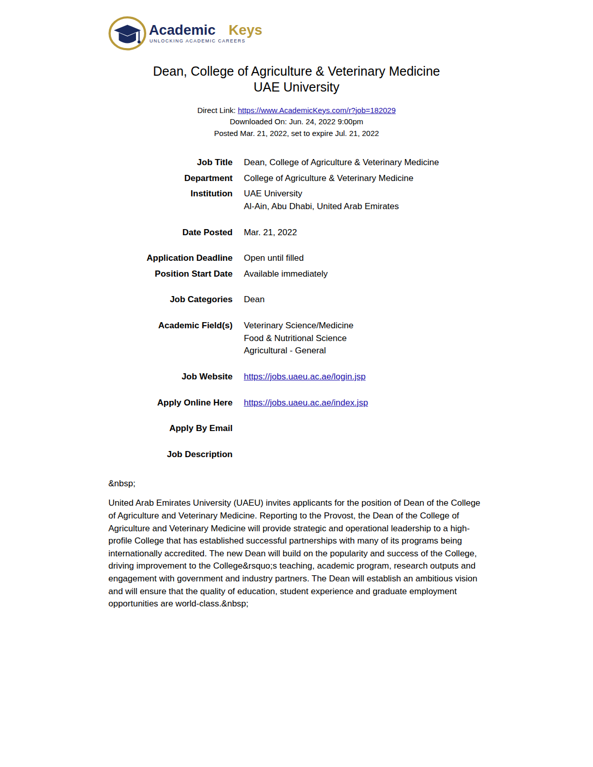Academic Keys UNLOCKING ACADEMIC CAREERS
Dean, College of Agriculture & Veterinary Medicine UAE University
Direct Link: https://www.AcademicKeys.com/r?job=182029
Downloaded On: Jun. 24, 2022 9:00pm
Posted Mar. 21, 2022, set to expire Jul. 21, 2022
| Job Title | Dean, College of Agriculture & Veterinary Medicine |
| Department | College of Agriculture & Veterinary Medicine |
| Institution | UAE University Al-Ain, Abu Dhabi, United Arab Emirates |
| Date Posted | Mar. 21, 2022 |
| Application Deadline | Open until filled |
| Position Start Date | Available immediately |
| Job Categories | Dean |
| Academic Field(s) | Veterinary Science/Medicine Food & Nutritional Science Agricultural - General |
| Job Website | https://jobs.uaeu.ac.ae/login.jsp |
| Apply Online Here | https://jobs.uaeu.ac.ae/index.jsp |
| Apply By Email | |
| Job Description | |
&nbsp;
United Arab Emirates University (UAEU) invites applicants for the position of Dean of the College of Agriculture and Veterinary Medicine. Reporting to the Provost, the Dean of the College of Agriculture and Veterinary Medicine will provide strategic and operational leadership to a high-profile College that has established successful partnerships with many of its programs being internationally accredited. The new Dean will build on the popularity and success of the College, driving improvement to the College&rsquo;s teaching, academic program, research outputs and engagement with government and industry partners. The Dean will establish an ambitious vision and will ensure that the quality of education, student experience and graduate employment opportunities are world-class.&nbsp;